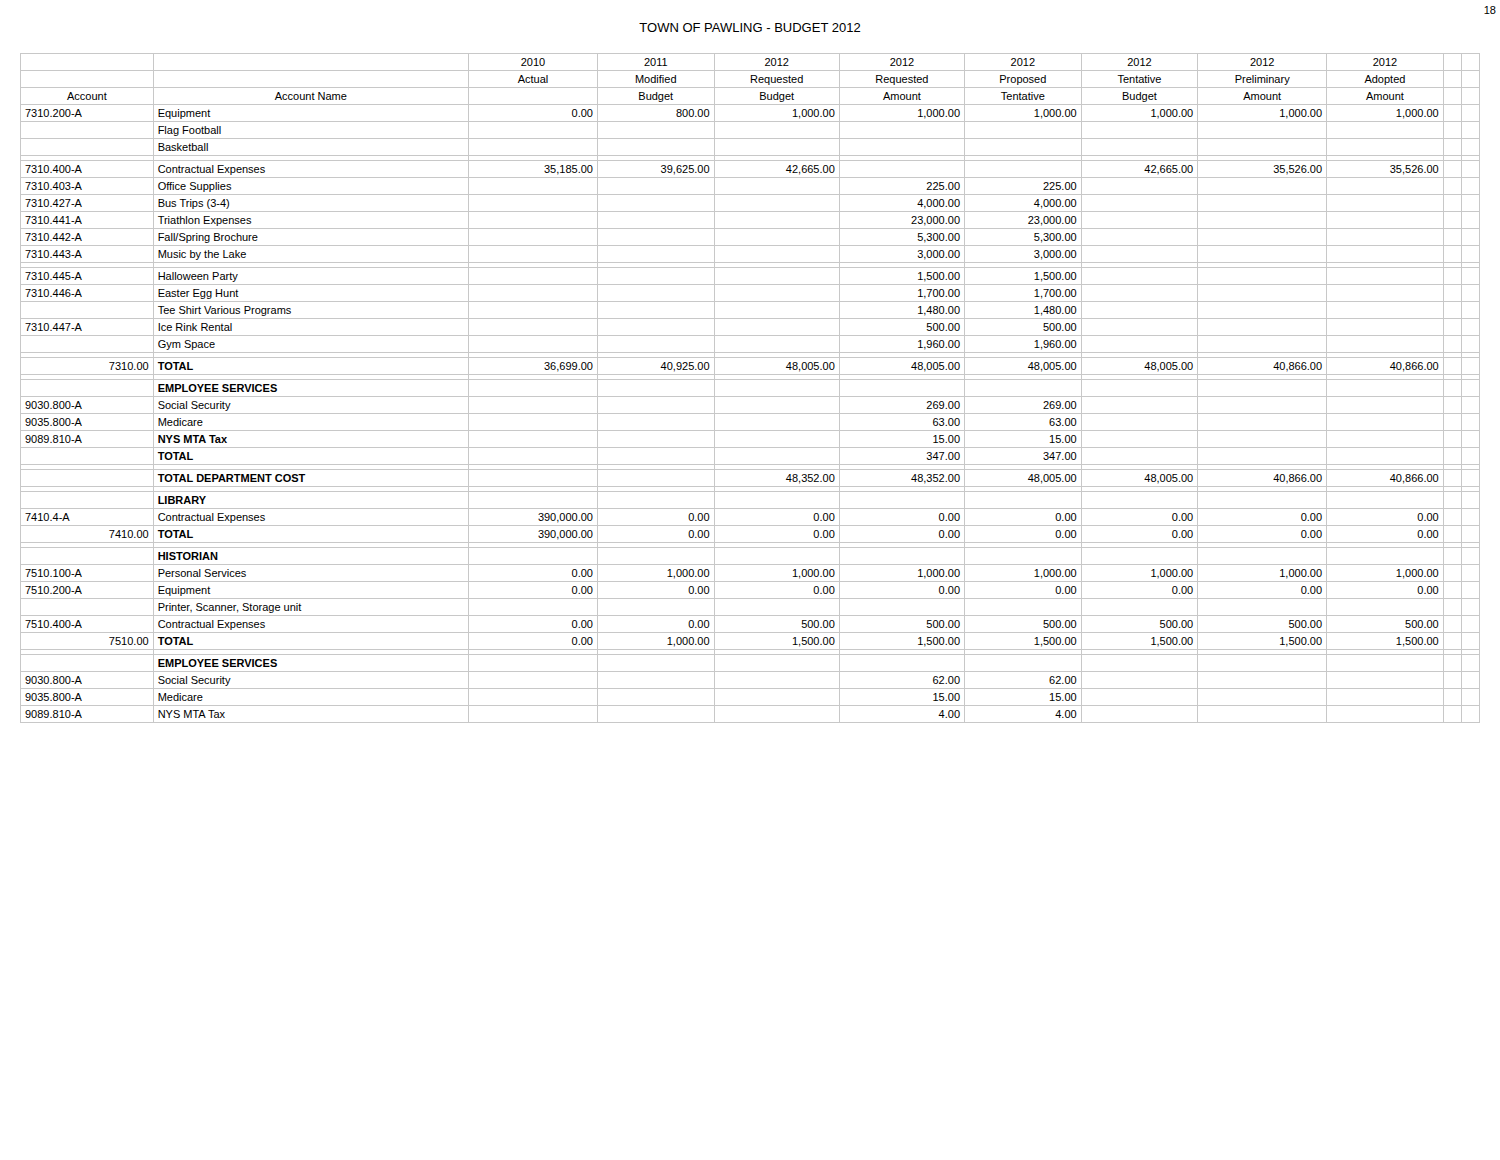18
TOWN OF PAWLING - BUDGET 2012
| | | 2010 | 2011 | 2012 | 2012 | 2012 | 2012 | 2012 | 2012 | | |
| --- | --- | --- | --- | --- | --- | --- | --- | --- | --- | --- | --- |
| | | Actual | Modified | Requested | Requested | Proposed | Tentative | Preliminary | Adopted | | |
| Account | Account Name | | Budget | Budget | Amount | Tentative | Budget | Amount | Amount | | |
| 7310.200-A | Equipment | 0.00 | 800.00 | 1,000.00 | 1,000.00 | 1,000.00 | 1,000.00 | 1,000.00 | 1,000.00 | | |
| | Flag Football | | | | | | | | | | |
| | Basketball | | | | | | | | | | |
| 7310.400-A | Contractual Expenses | 35,185.00 | 39,625.00 | 42,665.00 | | | 42,665.00 | 35,526.00 | 35,526.00 | | |
| 7310.403-A | Office Supplies | | | | 225.00 | 225.00 | | | | | |
| 7310.427-A | Bus Trips (3-4) | | | | 4,000.00 | 4,000.00 | | | | | |
| 7310.441-A | Triathlon Expenses | | | | 23,000.00 | 23,000.00 | | | | | |
| 7310.442-A | Fall/Spring Brochure | | | | 5,300.00 | 5,300.00 | | | | | |
| 7310.443-A | Music by the Lake | | | | 3,000.00 | 3,000.00 | | | | | |
| 7310.445-A | Halloween Party | | | | 1,500.00 | 1,500.00 | | | | | |
| 7310.446-A | Easter Egg Hunt | | | | 1,700.00 | 1,700.00 | | | | | |
| | Tee Shirt Various Programs | | | | 1,480.00 | 1,480.00 | | | | | |
| 7310.447-A | Ice Rink Rental | | | | 500.00 | 500.00 | | | | | |
| | Gym Space | | | | 1,960.00 | 1,960.00 | | | | | |
| 7310.00 | TOTAL | 36,699.00 | 40,925.00 | 48,005.00 | 48,005.00 | 48,005.00 | 48,005.00 | 40,866.00 | 40,866.00 | | |
| | EMPLOYEE SERVICES | | | | | | | | | | |
| 9030.800-A | Social Security | | | | 269.00 | 269.00 | | | | | |
| 9035.800-A | Medicare | | | | 63.00 | 63.00 | | | | | |
| 9089.810-A | NYS MTA Tax | | | | 15.00 | 15.00 | | | | | |
| | TOTAL | | | | 347.00 | 347.00 | | | | | |
| | TOTAL DEPARTMENT COST | | | 48,352.00 | 48,352.00 | 48,005.00 | 48,005.00 | 40,866.00 | 40,866.00 | | |
| | LIBRARY | | | | | | | | | | |
| 7410.4-A | Contractual Expenses | 390,000.00 | 0.00 | 0.00 | 0.00 | 0.00 | 0.00 | 0.00 | 0.00 | | |
| 7410.00 | TOTAL | 390,000.00 | 0.00 | 0.00 | 0.00 | 0.00 | 0.00 | 0.00 | 0.00 | | |
| | HISTORIAN | | | | | | | | | | |
| 7510.100-A | Personal Services | 0.00 | 1,000.00 | 1,000.00 | 1,000.00 | 1,000.00 | 1,000.00 | 1,000.00 | 1,000.00 | | |
| 7510.200-A | Equipment | 0.00 | 0.00 | 0.00 | 0.00 | 0.00 | 0.00 | 0.00 | 0.00 | | |
| | Printer, Scanner, Storage unit | | | | | | | | | | |
| 7510.400-A | Contractual Expenses | 0.00 | 0.00 | 500.00 | 500.00 | 500.00 | 500.00 | 500.00 | 500.00 | | |
| 7510.00 | TOTAL | 0.00 | 1,000.00 | 1,500.00 | 1,500.00 | 1,500.00 | 1,500.00 | 1,500.00 | 1,500.00 | | |
| | EMPLOYEE SERVICES | | | | | | | | | | |
| 9030.800-A | Social Security | | | | 62.00 | 62.00 | | | | | |
| 9035.800-A | Medicare | | | | 15.00 | 15.00 | | | | | |
| 9089.810-A | NYS MTA Tax | | | | 4.00 | 4.00 | | | | | |